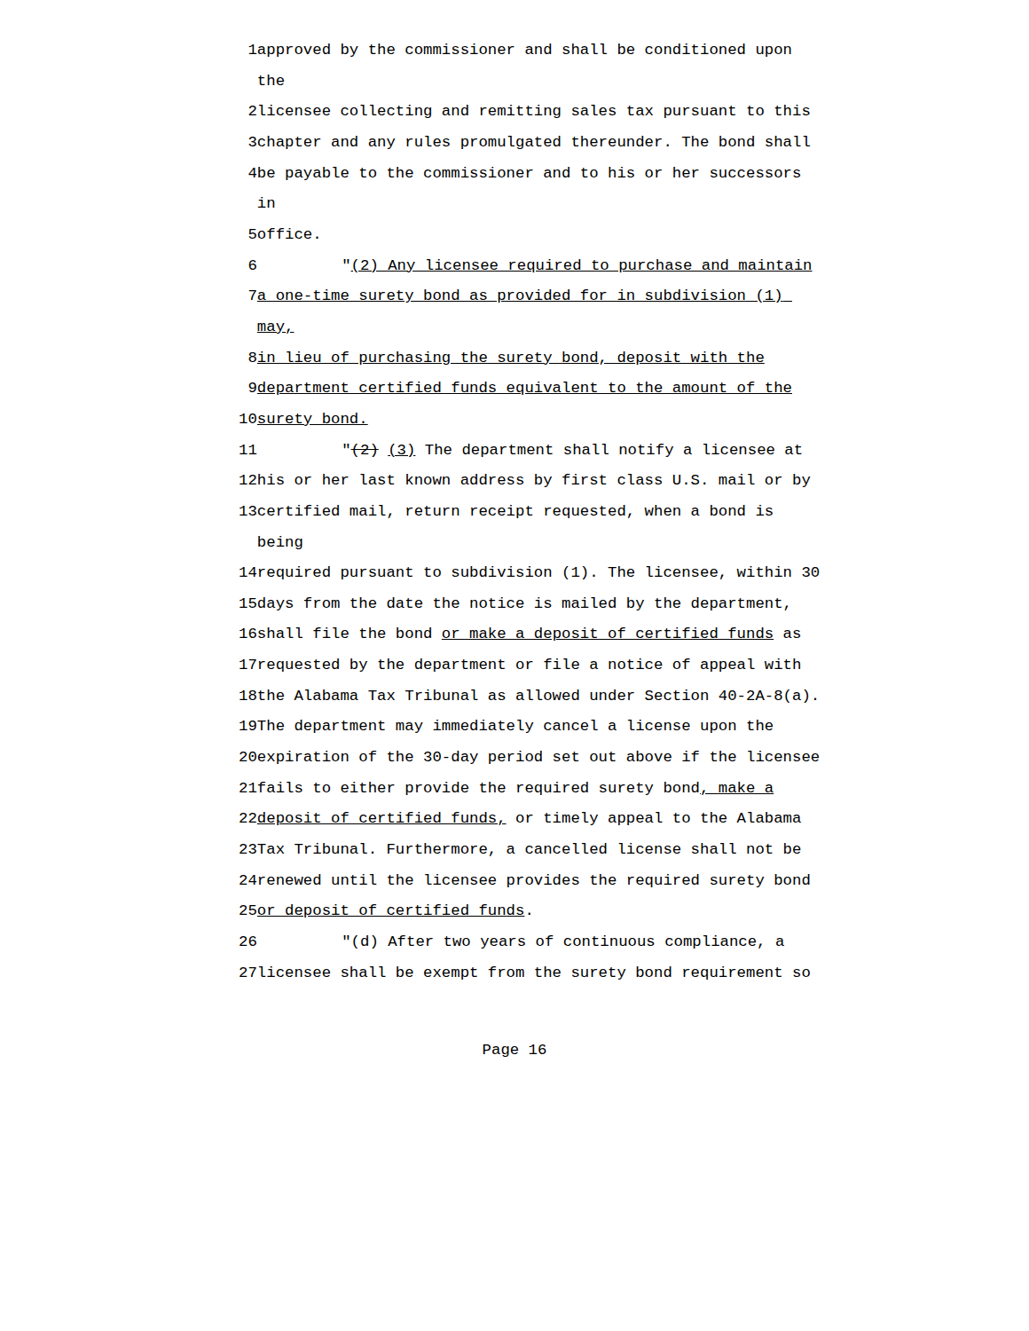| 1 | approved by the commissioner and shall be conditioned upon the |
| 2 | licensee collecting and remitting sales tax pursuant to this |
| 3 | chapter and any rules promulgated thereunder. The bond shall |
| 4 | be payable to the commissioner and to his or her successors in |
| 5 | office. |
| 6 | " (2) Any licensee required to purchase and maintain |
| 7 | a one-time surety bond as provided for in subdivision (1) may, |
| 8 | in lieu of purchasing the surety bond, deposit with the |
| 9 | department certified funds equivalent to the amount of the |
| 10 | surety bond. |
| 11 | " (2) (3) The department shall notify a licensee at |
| 12 | his or her last known address by first class U.S. mail or by |
| 13 | certified mail, return receipt requested, when a bond is being |
| 14 | required pursuant to subdivision (1). The licensee, within 30 |
| 15 | days from the date the notice is mailed by the department, |
| 16 | shall file the bond or make a deposit of certified funds as |
| 17 | requested by the department or file a notice of appeal with |
| 18 | the Alabama Tax Tribunal as allowed under Section 40-2A-8(a). |
| 19 | The department may immediately cancel a license upon the |
| 20 | expiration of the 30-day period set out above if the licensee |
| 21 | fails to either provide the required surety bond , make a |
| 22 | deposit of certified funds, or timely appeal to the Alabama |
| 23 | Tax Tribunal. Furthermore, a cancelled license shall not be |
| 24 | renewed until the licensee provides the required surety bond |
| 25 | or deposit of certified funds . |
| 26 | "(d) After two years of continuous compliance, a |
| 27 | licensee shall be exempt from the surety bond requirement so |
Page 16